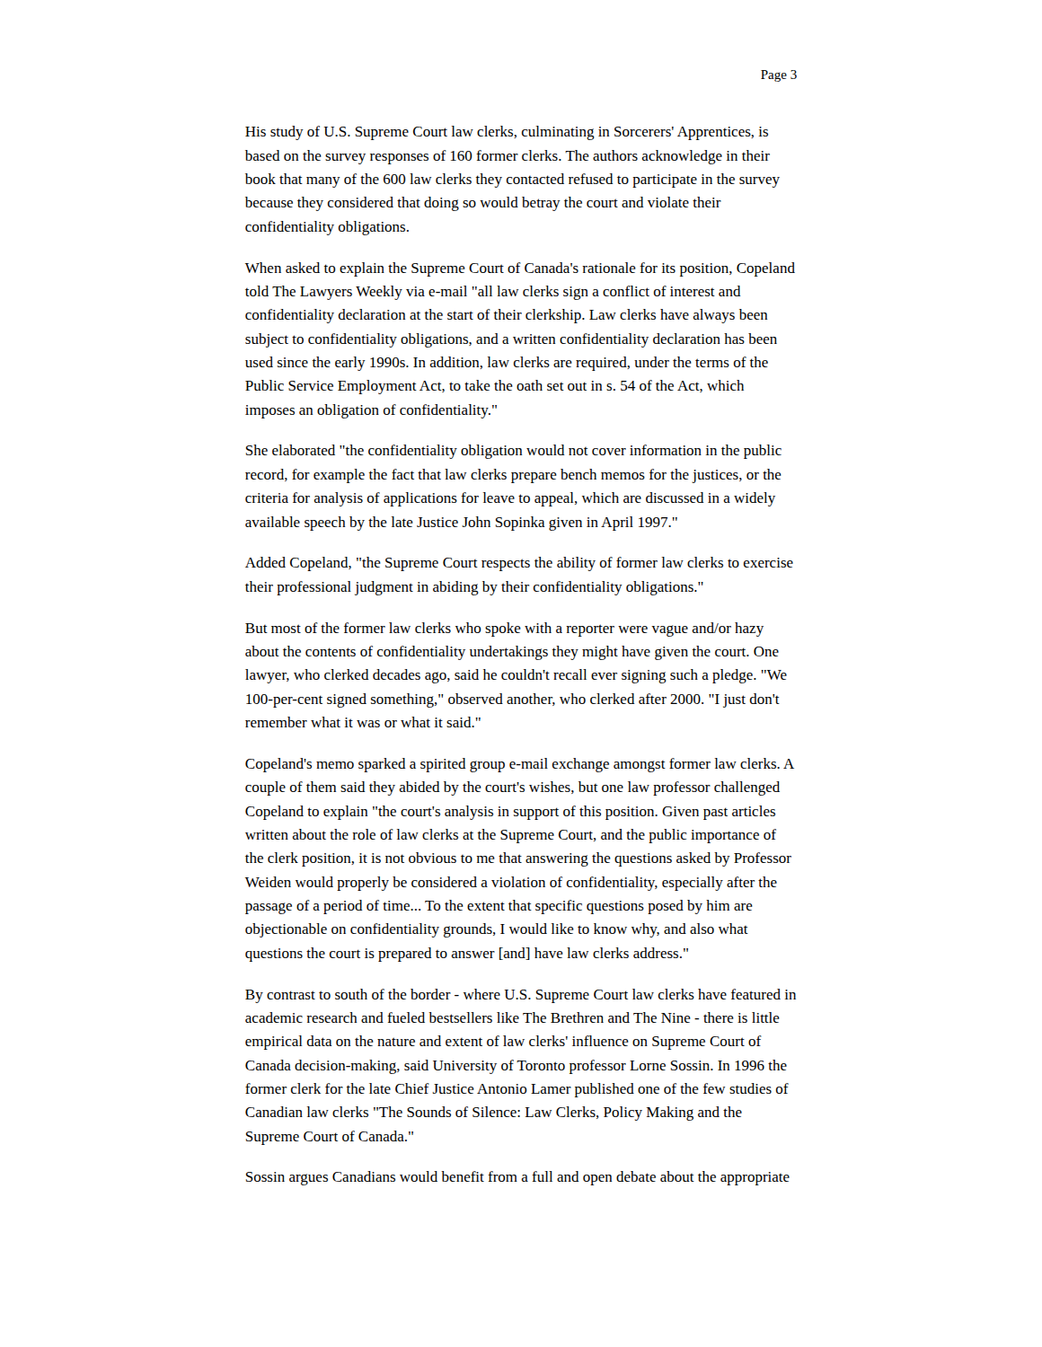Page 3
His study of U.S. Supreme Court law clerks, culminating in Sorcerers' Apprentices, is based on the survey responses of 160 former clerks. The authors acknowledge in their book that many of the 600 law clerks they contacted refused to participate in the survey because they considered that doing so would betray the court and violate their confidentiality obligations.
When asked to explain the Supreme Court of Canada's rationale for its position, Copeland told The Lawyers Weekly via e-mail "all law clerks sign a conflict of interest and confidentiality declaration at the start of their clerkship. Law clerks have always been subject to confidentiality obligations, and a written confidentiality declaration has been used since the early 1990s. In addition, law clerks are required, under the terms of the Public Service Employment Act, to take the oath set out in s. 54 of the Act, which imposes an obligation of confidentiality."
She elaborated "the confidentiality obligation would not cover information in the public record, for example the fact that law clerks prepare bench memos for the justices, or the criteria for analysis of applications for leave to appeal, which are discussed in a widely available speech by the late Justice John Sopinka given in April 1997."
Added Copeland, "the Supreme Court respects the ability of former law clerks to exercise their professional judgment in abiding by their confidentiality obligations."
But most of the former law clerks who spoke with a reporter were vague and/or hazy about the contents of confidentiality undertakings they might have given the court. One lawyer, who clerked decades ago, said he couldn't recall ever signing such a pledge. "We 100-per-cent signed something," observed another, who clerked after 2000. "I just don't remember what it was or what it said."
Copeland's memo sparked a spirited group e-mail exchange amongst former law clerks. A couple of them said they abided by the court's wishes, but one law professor challenged Copeland to explain "the court's analysis in support of this position. Given past articles written about the role of law clerks at the Supreme Court, and the public importance of the clerk position, it is not obvious to me that answering the questions asked by Professor Weiden would properly be considered a violation of confidentiality, especially after the passage of a period of time... To the extent that specific questions posed by him are objectionable on confidentiality grounds, I would like to know why, and also what questions the court is prepared to answer [and] have law clerks address."
By contrast to south of the border - where U.S. Supreme Court law clerks have featured in academic research and fueled bestsellers like The Brethren and The Nine - there is little empirical data on the nature and extent of law clerks' influence on Supreme Court of Canada decision-making, said University of Toronto professor Lorne Sossin. In 1996 the former clerk for the late Chief Justice Antonio Lamer published one of the few studies of Canadian law clerks "The Sounds of Silence: Law Clerks, Policy Making and the Supreme Court of Canada."
Sossin argues Canadians would benefit from a full and open debate about the appropriate